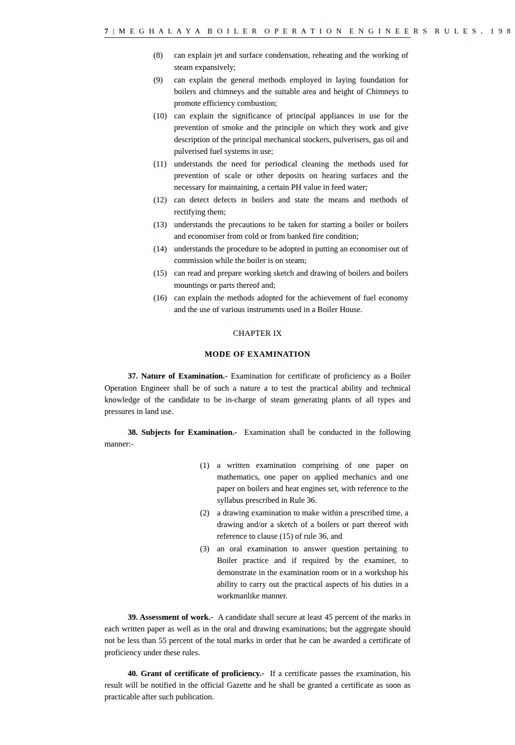7 | M E G H A L A Y A B O I L E R O P E R A T I O N E N G I N E E R S R U L E S , 1 9 8 7
(8) can explain jet and surface condensation, reheating and the working of steam expansively;
(9) can explain the general methods employed in laying foundation for boilers and chimneys and the suitable area and height of Chimneys to promote efficiency combustion;
(10) can explain the significance of principal appliances in use for the prevention of smoke and the principle on which they work and give description of the principal mechanical stockers, pulverisers, gas oil and pulverised fuel systems in use;
(11) understands the need for periodical cleaning the methods used for prevention of scale or other deposits on hearing surfaces and the necessary for maintaining, a certain PH value in feed water;
(12) can detect defects in boilers and state the means and methods of rectifying them;
(13) understands the precautions to be taken for starting a boiler or boilers and economiser from cold or from banked fire condition;
(14) understands the procedure to be adopted in putting an economiser out of commission while the boiler is on steam;
(15) can read and prepare working sketch and drawing of boilers and boilers mountings or parts thereof and;
(16) can explain the methods adopted for the achievement of fuel economy and the use of various instruments used in a Boiler House.
CHAPTER IX
MODE OF EXAMINATION
37. Nature of Examination.- Examination for certificate of proficiency as a Boiler Operation Engineer shall be of such a nature a to test the practical ability and technical knowledge of the candidate to be in-charge of steam generating plants of all types and pressures in land use.
38. Subjects for Examination.- Examination shall be conducted in the following manner:-
(1) a written examination comprising of one paper on mathematics, one paper on applied mechanics and one paper on boilers and heat engines set, with reference to the syllabus prescribed in Rule 36.
(2) a drawing examination to make within a prescribed time, a drawing and/or a sketch of a boilers or part thereof with reference to clause (15) of rule 36, and
(3) an oral examination to answer question pertaining to Boiler practice and if required by the examiner, to demonstrate in the examination room or in a workshop his ability to carry out the practical aspects of his duties in a workmanlike manner.
39. Assessment of work.- A candidate shall secure at least 45 percent of the marks in each written paper as well as in the oral and drawing examinations; but the aggregate should not be less than 55 percent of the total marks in order that he can be awarded a certificate of proficiency under these rules.
40. Grant of certificate of proficiency.- If a certificate passes the examination, his result will be notified in the official Gazette and he shall be granted a certificate as soon as practicable after such publication.